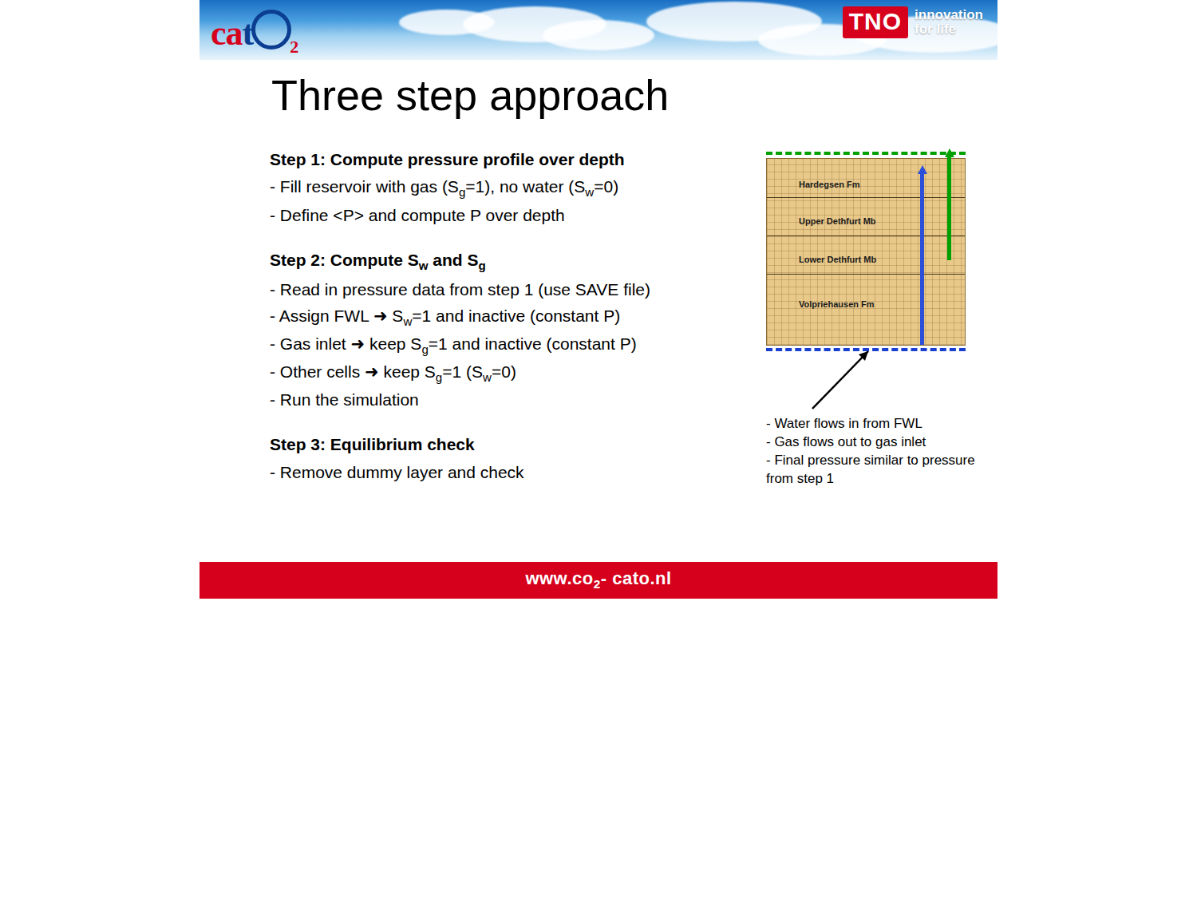cat 2
TNO innovation
for life
Three step approach
Step 1: Compute pressure profile over depth
- Fill reservoir with gas (Sg=1), no water (Sw=0)
- Define <P> and compute P over depth
Step 2: Compute Sw and Sg
- Read in pressure data from step 1 (use SAVE file)
- Assign FWL ➜ Sw=1 and inactive (constant P)
- Gas inlet ➜ keep Sg=1 and inactive (constant P)
- Other cells ➜ keep Sg=1 (Sw=0)
- Run the simulation
Step 3: Equilibrium check
- Remove dummy layer and check
Hardegsen Fm
Upper Dethfurt Mb
Lower Dethfurt Mb
Volpriehausen Fm
- Water flows in from FWL
- Gas flows out to gas inlet
- Final pressure similar to pressure from step 1
www.co2- cato.nl